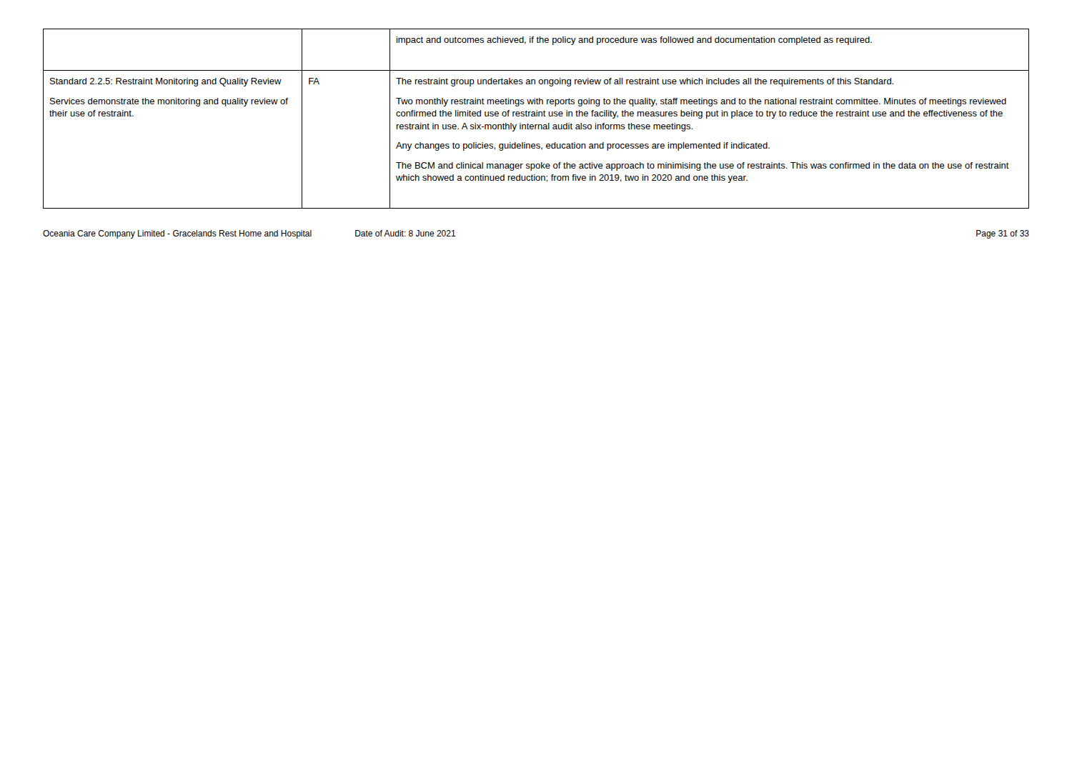| | | impact and outcomes achieved, if the policy and procedure was followed and documentation completed as required. |
| Standard 2.2.5: Restraint Monitoring and Quality Review Services demonstrate the monitoring and quality review of their use of restraint. | FA | The restraint group undertakes an ongoing review of all restraint use which includes all the requirements of this Standard. Two monthly restraint meetings with reports going to the quality, staff meetings and to the national restraint committee. Minutes of meetings reviewed confirmed the limited use of restraint use in the facility, the measures being put in place to try to reduce the restraint use and the effectiveness of the restraint in use. A six-monthly internal audit also informs these meetings. Any changes to policies, guidelines, education and processes are implemented if indicated. The BCM and clinical manager spoke of the active approach to minimising the use of restraints. This was confirmed in the data on the use of restraint which showed a continued reduction; from five in 2019, two in 2020 and one this year. |
Oceania Care Company Limited - Gracelands Rest Home and Hospital Date of Audit: 8 June 2021 Page 31 of 33